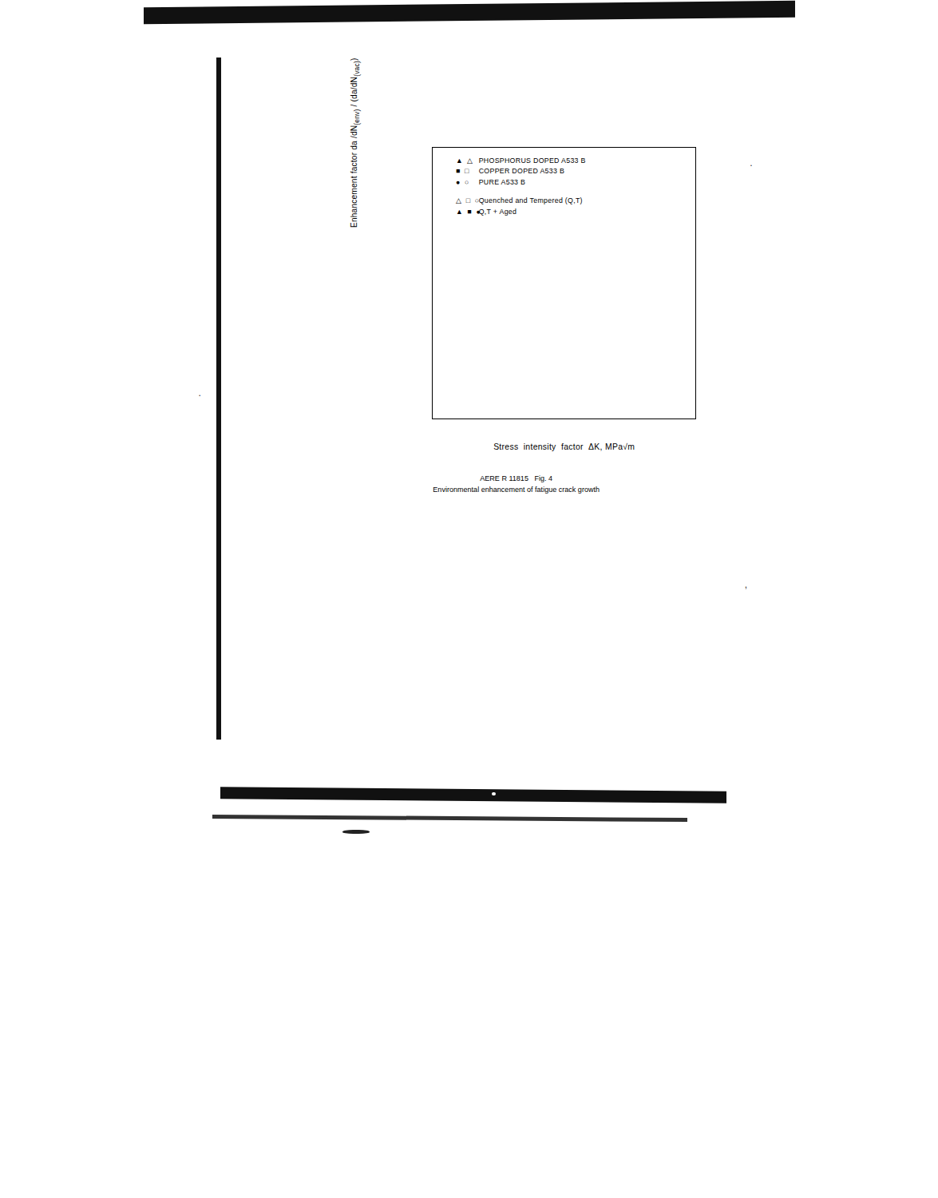.
.
,
Enhancement factor da /dN(env) / (da/dN(vac))
▲△PHOSPHORUS DOPED A533 B
■□COPPER DOPED A533 B
●○PURE A533 B
△□○Quenched and Tempered (Q,T)
▲■●Q,T + Aged
Stress intensity factor ΔK, MPa√m
AERE R 11815 Fig. 4
Environmental enhancement of fatigue crack growth